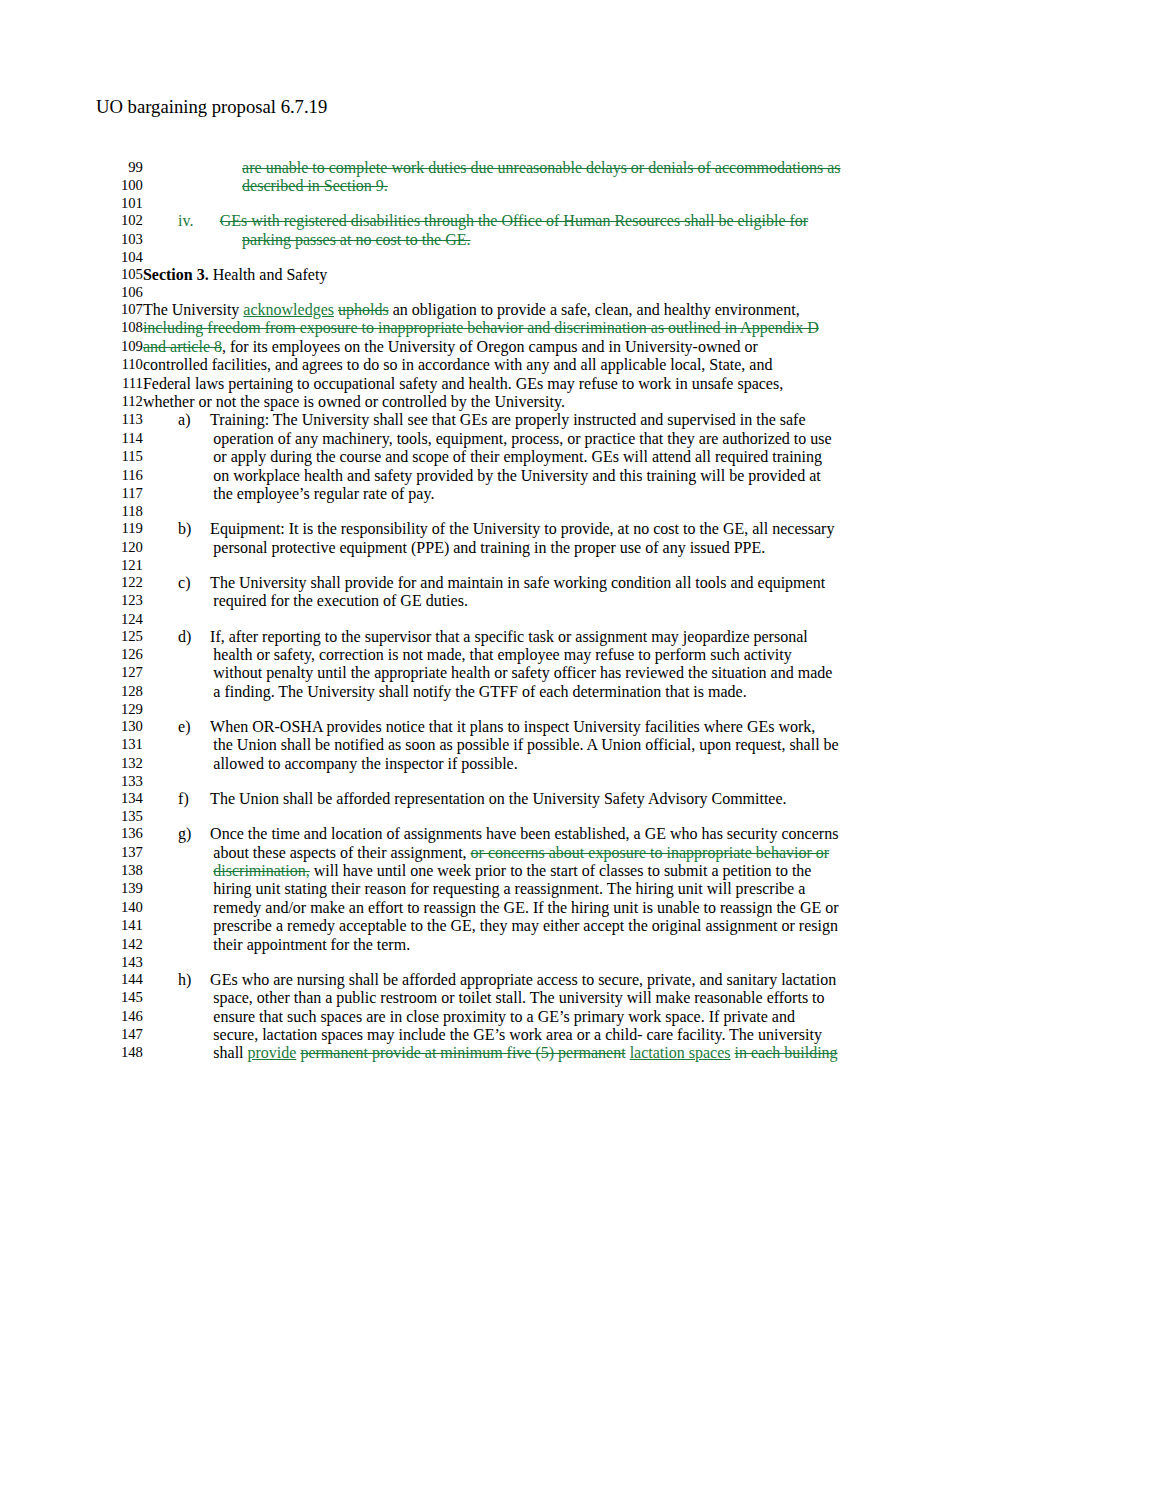UO bargaining proposal 6.7.19
| 99 | are unable to complete work duties due unreasonable delays or denials of accommodations as |
| 100 | described in Section 9. |
| 101 | |
| 102 | iv. GEs with registered disabilities through the Office of Human Resources shall be eligible for |
| 103 | parking passes at no cost to the GE. |
| 104 | |
| 105 | Section 3. Health and Safety |
| 106 | |
| 107 | The University acknowledges upholds an obligation to provide a safe, clean, and healthy environment, |
| 108 | including freedom from exposure to inappropriate behavior and discrimination as outlined in Appendix D |
| 109 | and article 8 , for its employees on the University of Oregon campus and in University-owned or |
| 110 | controlled facilities, and agrees to do so in accordance with any and all applicable local, State, and |
| 111 | Federal laws pertaining to occupational safety and health. GEs may refuse to work in unsafe spaces, |
| 112 | whether or not the space is owned or controlled by the University. |
| 113 | a) Training: The University shall see that GEs are properly instructed and supervised in the safe |
| 114 | operation of any machinery, tools, equipment, process, or practice that they are authorized to use |
| 115 | or apply during the course and scope of their employment. GEs will attend all required training |
| 116 | on workplace health and safety provided by the University and this training will be provided at |
| 117 | the employee’s regular rate of pay. |
| 118 | |
| 119 | b) Equipment: It is the responsibility of the University to provide, at no cost to the GE, all necessary |
| 120 | personal protective equipment (PPE) and training in the proper use of any issued PPE. |
| 121 | |
| 122 | c) The University shall provide for and maintain in safe working condition all tools and equipment |
| 123 | required for the execution of GE duties. |
| 124 | |
| 125 | d) If, after reporting to the supervisor that a specific task or assignment may jeopardize personal |
| 126 | health or safety, correction is not made, that employee may refuse to perform such activity |
| 127 | without penalty until the appropriate health or safety officer has reviewed the situation and made |
| 128 | a finding. The University shall notify the GTFF of each determination that is made. |
| 129 | |
| 130 | e) When OR-OSHA provides notice that it plans to inspect University facilities where GEs work, |
| 131 | the Union shall be notified as soon as possible if possible. A Union official, upon request, shall be |
| 132 | allowed to accompany the inspector if possible. |
| 133 | |
| 134 | f) The Union shall be afforded representation on the University Safety Advisory Committee. |
| 135 | |
| 136 | g) Once the time and location of assignments have been established, a GE who has security concerns |
| 137 | about these aspects of their assignment, or concerns about exposure to inappropriate behavior or |
| 138 | discrimination, will have until one week prior to the start of classes to submit a petition to the |
| 139 | hiring unit stating their reason for requesting a reassignment. The hiring unit will prescribe a |
| 140 | remedy and/or make an effort to reassign the GE. If the hiring unit is unable to reassign the GE or |
| 141 | prescribe a remedy acceptable to the GE, they may either accept the original assignment or resign |
| 142 | their appointment for the term. |
| 143 | |
| 144 | h) GEs who are nursing shall be afforded appropriate access to secure, private, and sanitary lactation |
| 145 | space, other than a public restroom or toilet stall. The university will make reasonable efforts to |
| 146 | ensure that such spaces are in close proximity to a GE’s primary work space. If private and |
| 147 | secure, lactation spaces may include the GE’s work area or a child- care facility. The university |
| 148 | shall provide permanent provide at minimum five (5) permanent lactation spaces in each building |